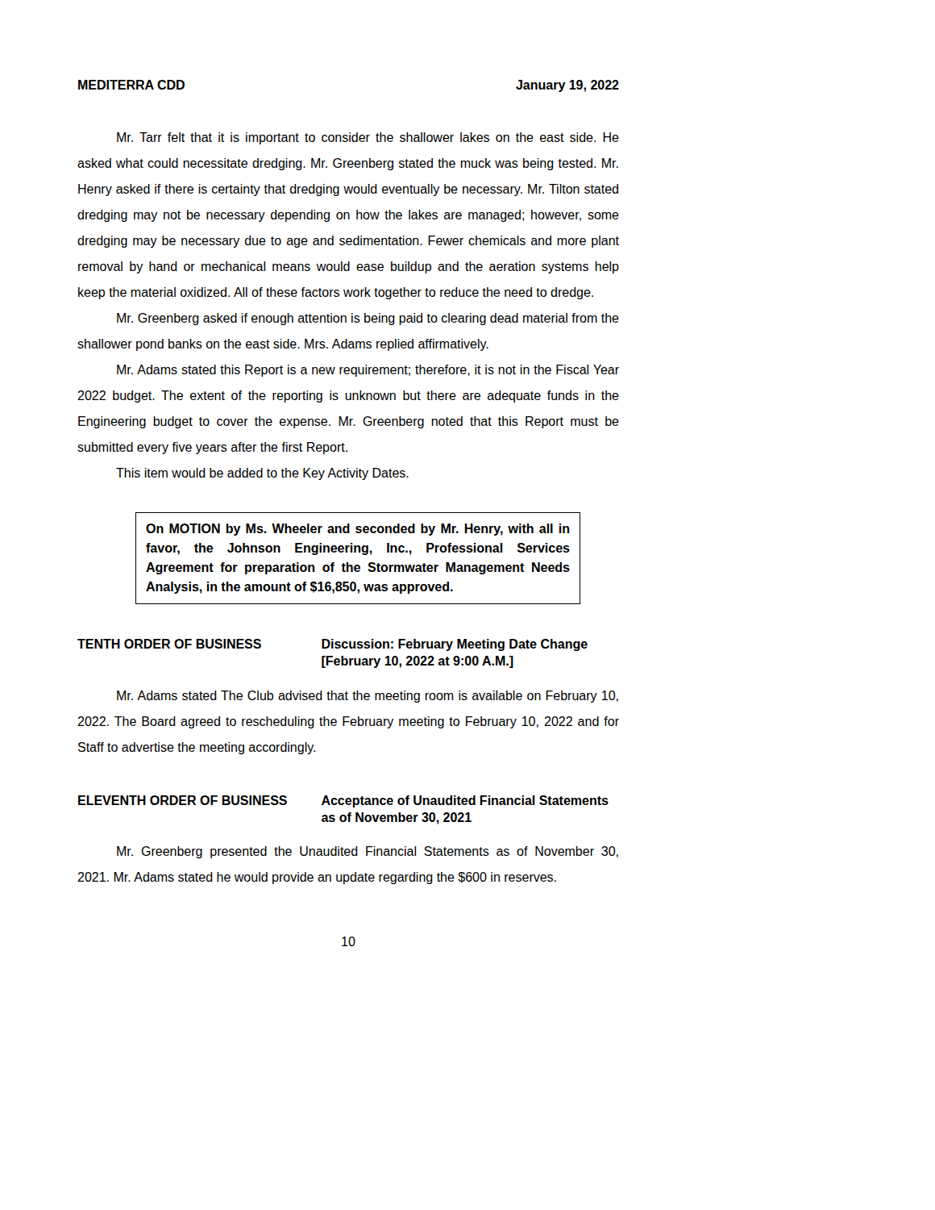MEDITERRA CDD January 19, 2022
Mr. Tarr felt that it is important to consider the shallower lakes on the east side. He asked what could necessitate dredging. Mr. Greenberg stated the muck was being tested. Mr. Henry asked if there is certainty that dredging would eventually be necessary. Mr. Tilton stated dredging may not be necessary depending on how the lakes are managed; however, some dredging may be necessary due to age and sedimentation. Fewer chemicals and more plant removal by hand or mechanical means would ease buildup and the aeration systems help keep the material oxidized. All of these factors work together to reduce the need to dredge.
Mr. Greenberg asked if enough attention is being paid to clearing dead material from the shallower pond banks on the east side. Mrs. Adams replied affirmatively.
Mr. Adams stated this Report is a new requirement; therefore, it is not in the Fiscal Year 2022 budget. The extent of the reporting is unknown but there are adequate funds in the Engineering budget to cover the expense. Mr. Greenberg noted that this Report must be submitted every five years after the first Report.
This item would be added to the Key Activity Dates.
On MOTION by Ms. Wheeler and seconded by Mr. Henry, with all in favor, the Johnson Engineering, Inc., Professional Services Agreement for preparation of the Stormwater Management Needs Analysis, in the amount of $16,850, was approved.
TENTH ORDER OF BUSINESS
Discussion: February Meeting Date Change [February 10, 2022 at 9:00 A.M.]
Mr. Adams stated The Club advised that the meeting room is available on February 10, 2022. The Board agreed to rescheduling the February meeting to February 10, 2022 and for Staff to advertise the meeting accordingly.
ELEVENTH ORDER OF BUSINESS
Acceptance of Unaudited Financial Statements as of November 30, 2021
Mr. Greenberg presented the Unaudited Financial Statements as of November 30, 2021. Mr. Adams stated he would provide an update regarding the $600 in reserves.
10